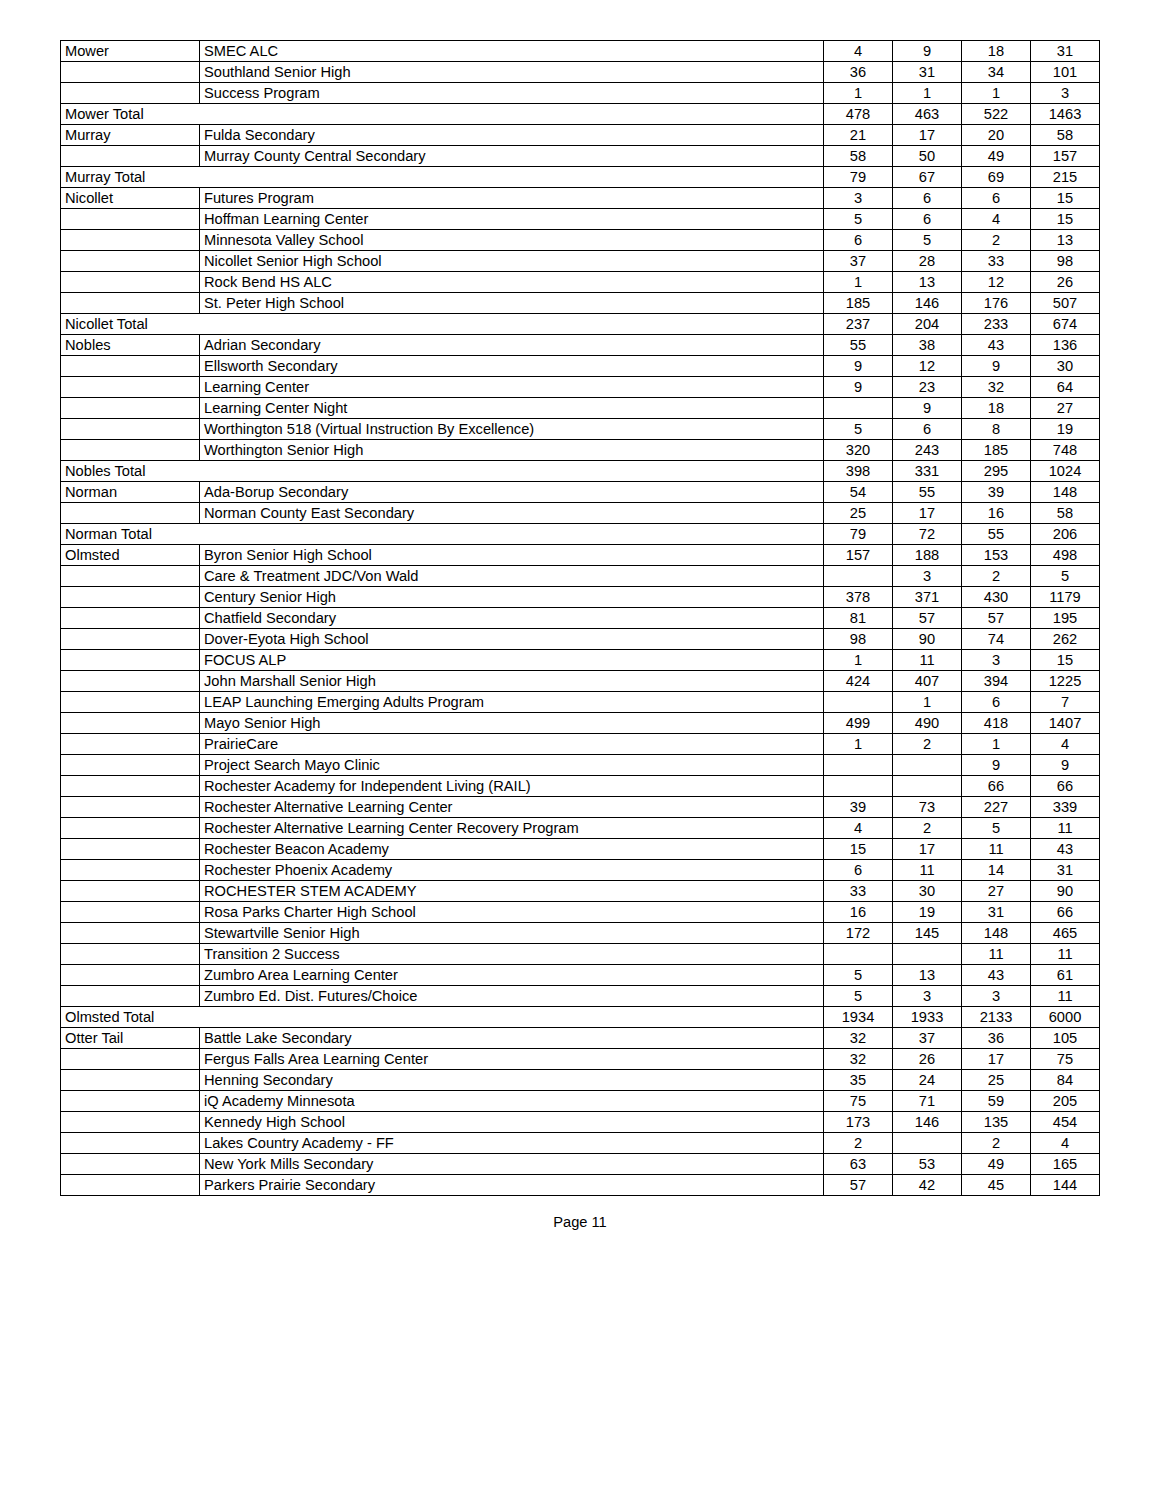| Mower | SMEC ALC | 4 | 9 | 18 | 31 |
| | Southland Senior High | 36 | 31 | 34 | 101 |
| | Success Program | 1 | 1 | 1 | 3 |
| Mower Total | 478 | 463 | 522 | 1463 |
| Murray | Fulda Secondary | 21 | 17 | 20 | 58 |
| | Murray County Central Secondary | 58 | 50 | 49 | 157 |
| Murray Total | 79 | 67 | 69 | 215 |
| Nicollet | Futures Program | 3 | 6 | 6 | 15 |
| | Hoffman Learning Center | 5 | 6 | 4 | 15 |
| | Minnesota Valley School | 6 | 5 | 2 | 13 |
| | Nicollet Senior High School | 37 | 28 | 33 | 98 |
| | Rock Bend HS ALC | 1 | 13 | 12 | 26 |
| | St. Peter High School | 185 | 146 | 176 | 507 |
| Nicollet Total | 237 | 204 | 233 | 674 |
| Nobles | Adrian Secondary | 55 | 38 | 43 | 136 |
| | Ellsworth Secondary | 9 | 12 | 9 | 30 |
| | Learning Center | 9 | 23 | 32 | 64 |
| | Learning Center Night | | 9 | 18 | 27 |
| | Worthington 518 (Virtual Instruction By Excellence) | 5 | 6 | 8 | 19 |
| | Worthington Senior High | 320 | 243 | 185 | 748 |
| Nobles Total | 398 | 331 | 295 | 1024 |
| Norman | Ada-Borup Secondary | 54 | 55 | 39 | 148 |
| | Norman County East Secondary | 25 | 17 | 16 | 58 |
| Norman Total | 79 | 72 | 55 | 206 |
| Olmsted | Byron Senior High School | 157 | 188 | 153 | 498 |
| | Care & Treatment JDC/Von Wald | | 3 | 2 | 5 |
| | Century Senior High | 378 | 371 | 430 | 1179 |
| | Chatfield Secondary | 81 | 57 | 57 | 195 |
| | Dover-Eyota High School | 98 | 90 | 74 | 262 |
| | FOCUS ALP | 1 | 11 | 3 | 15 |
| | John Marshall Senior High | 424 | 407 | 394 | 1225 |
| | LEAP Launching Emerging Adults Program | | 1 | 6 | 7 |
| | Mayo Senior High | 499 | 490 | 418 | 1407 |
| | PrairieCare | 1 | 2 | 1 | 4 |
| | Project Search Mayo Clinic | | | 9 | 9 |
| | Rochester Academy for Independent Living (RAIL) | | | 66 | 66 |
| | Rochester Alternative Learning Center | 39 | 73 | 227 | 339 |
| | Rochester Alternative Learning Center Recovery Program | 4 | 2 | 5 | 11 |
| | Rochester Beacon Academy | 15 | 17 | 11 | 43 |
| | Rochester Phoenix Academy | 6 | 11 | 14 | 31 |
| | ROCHESTER STEM ACADEMY | 33 | 30 | 27 | 90 |
| | Rosa Parks Charter High School | 16 | 19 | 31 | 66 |
| | Stewartville Senior High | 172 | 145 | 148 | 465 |
| | Transition 2 Success | | | 11 | 11 |
| | Zumbro Area Learning Center | 5 | 13 | 43 | 61 |
| | Zumbro Ed. Dist. Futures/Choice | 5 | 3 | 3 | 11 |
| Olmsted Total | 1934 | 1933 | 2133 | 6000 |
| Otter Tail | Battle Lake Secondary | 32 | 37 | 36 | 105 |
| | Fergus Falls Area Learning Center | 32 | 26 | 17 | 75 |
| | Henning Secondary | 35 | 24 | 25 | 84 |
| | iQ Academy Minnesota | 75 | 71 | 59 | 205 |
| | Kennedy High School | 173 | 146 | 135 | 454 |
| | Lakes Country Academy - FF | 2 | | 2 | 4 |
| | New York Mills Secondary | 63 | 53 | 49 | 165 |
| | Parkers Prairie Secondary | 57 | 42 | 45 | 144 |
Page 11